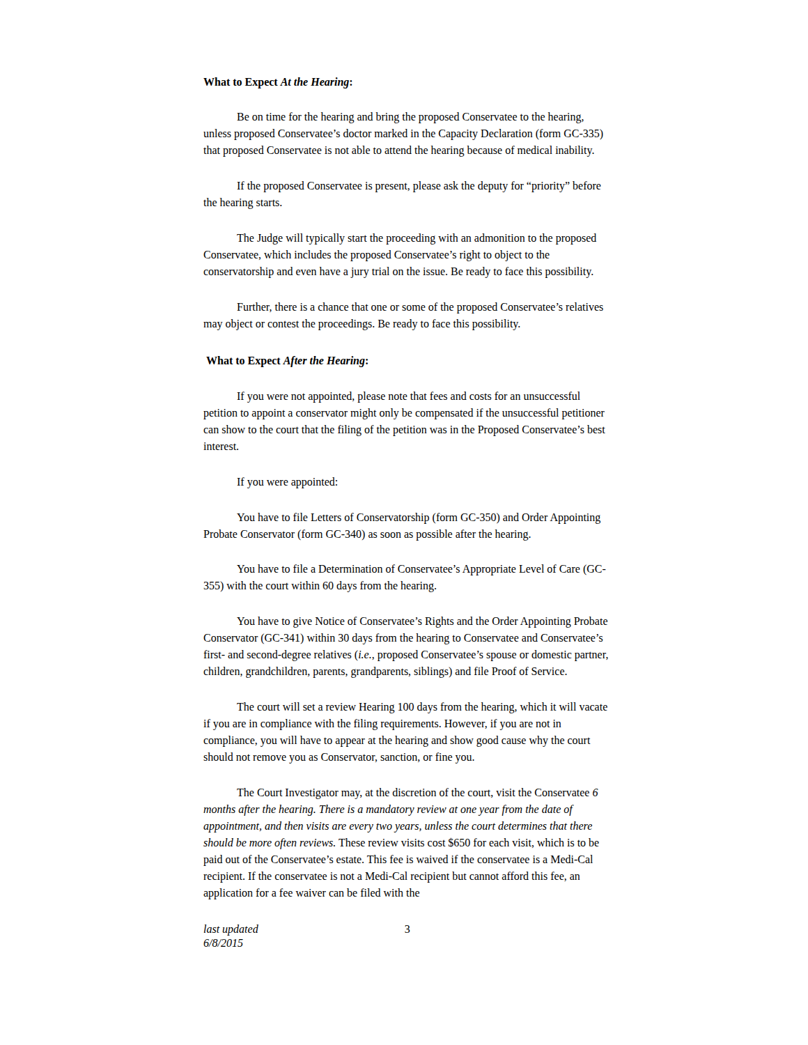What to Expect At the Hearing:
Be on time for the hearing and bring the proposed Conservatee to the hearing, unless proposed Conservatee’s doctor marked in the Capacity Declaration (form GC-335) that proposed Conservatee is not able to attend the hearing because of medical inability.
If the proposed Conservatee is present, please ask the deputy for “priority” before the hearing starts.
The Judge will typically start the proceeding with an admonition to the proposed Conservatee, which includes the proposed Conservatee’s right to object to the conservatorship and even have a jury trial on the issue. Be ready to face this possibility.
Further, there is a chance that one or some of the proposed Conservatee’s relatives may object or contest the proceedings. Be ready to face this possibility.
What to Expect After the Hearing:
If you were not appointed, please note that fees and costs for an unsuccessful petition to appoint a conservator might only be compensated if the unsuccessful petitioner can show to the court that the filing of the petition was in the Proposed Conservatee’s best interest.
If you were appointed:
You have to file Letters of Conservatorship (form GC-350) and Order Appointing Probate Conservator (form GC-340) as soon as possible after the hearing.
You have to file a Determination of Conservatee’s Appropriate Level of Care (GC-355) with the court within 60 days from the hearing.
You have to give Notice of Conservatee’s Rights and the Order Appointing Probate Conservator (GC-341) within 30 days from the hearing to Conservatee and Conservatee’s first- and second-degree relatives (i.e., proposed Conservatee’s spouse or domestic partner, children, grandchildren, parents, grandparents, siblings) and file Proof of Service.
The court will set a review Hearing 100 days from the hearing, which it will vacate if you are in compliance with the filing requirements. However, if you are not in compliance, you will have to appear at the hearing and show good cause why the court should not remove you as Conservator, sanction, or fine you.
The Court Investigator may, at the discretion of the court, visit the Conservatee 6 months after the hearing. There is a mandatory review at one year from the date of appointment, and then visits are every two years, unless the court determines that there should be more often reviews. These review visits cost $650 for each visit, which is to be paid out of the Conservatee’s estate. This fee is waived if the conservatee is a Medi-Cal recipient. If the conservatee is not a Medi-Cal recipient but cannot afford this fee, an application for a fee waiver can be filed with the
last updated3 6/8/2015